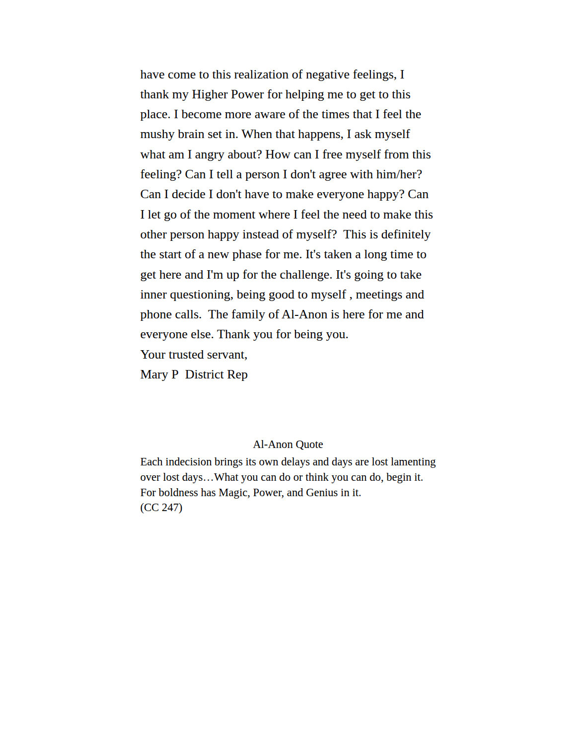have come to this realization of negative feelings, I thank my Higher Power for helping me to get to this place. I become more aware of the times that I feel the mushy brain set in. When that happens, I ask myself what am I angry about? How can I free myself from this feeling? Can I tell a person I don't agree with him/her? Can I decide I don't have to make everyone happy? Can I let go of the moment where I feel the need to make this other person happy instead of myself? This is definitely the start of a new phase for me. It's taken a long time to get here and I'm up for the challenge. It's going to take inner questioning, being good to myself , meetings and phone calls. The family of Al-Anon is here for me and everyone else. Thank you for being you.
Your trusted servant,
Mary P District Rep
Al-Anon Quote
Each indecision brings its own delays and days are lost lamenting over lost days…What you can do or think you can do, begin it. For boldness has Magic, Power, and Genius in it.
(CC 247)